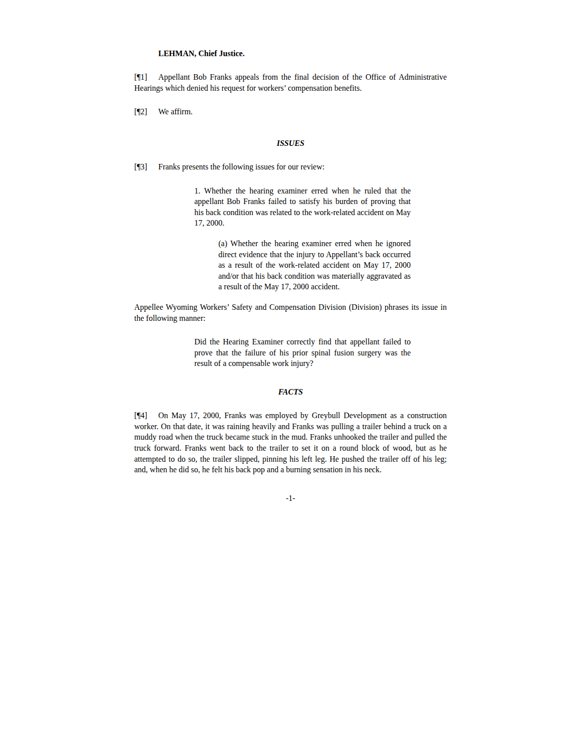LEHMAN, Chief Justice.
[¶1] Appellant Bob Franks appeals from the final decision of the Office of Administrative Hearings which denied his request for workers’ compensation benefits.
[¶2] We affirm.
ISSUES
[¶3] Franks presents the following issues for our review:
1. Whether the hearing examiner erred when he ruled that the appellant Bob Franks failed to satisfy his burden of proving that his back condition was related to the work-related accident on May 17, 2000.
(a) Whether the hearing examiner erred when he ignored direct evidence that the injury to Appellant’s back occurred as a result of the work-related accident on May 17, 2000 and/or that his back condition was materially aggravated as a result of the May 17, 2000 accident.
Appellee Wyoming Workers’ Safety and Compensation Division (Division) phrases its issue in the following manner:
Did the Hearing Examiner correctly find that appellant failed to prove that the failure of his prior spinal fusion surgery was the result of a compensable work injury?
FACTS
[¶4] On May 17, 2000, Franks was employed by Greybull Development as a construction worker. On that date, it was raining heavily and Franks was pulling a trailer behind a truck on a muddy road when the truck became stuck in the mud. Franks unhooked the trailer and pulled the truck forward. Franks went back to the trailer to set it on a round block of wood, but as he attempted to do so, the trailer slipped, pinning his left leg. He pushed the trailer off of his leg; and, when he did so, he felt his back pop and a burning sensation in his neck.
-1-